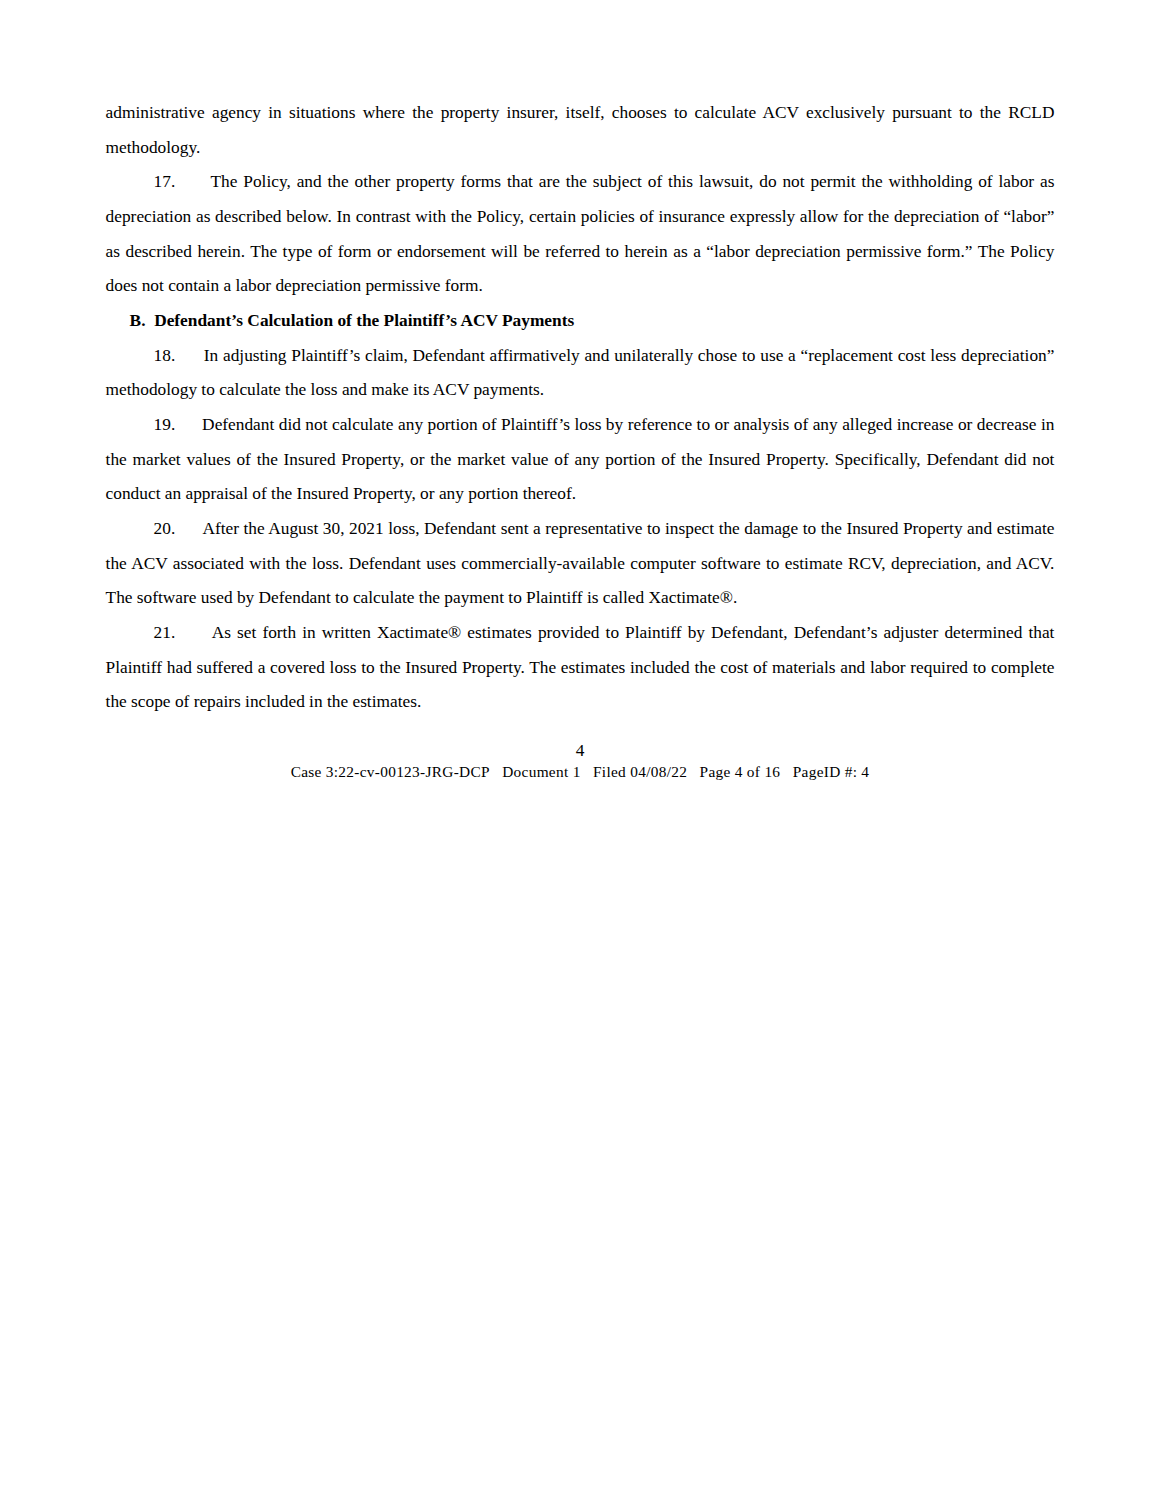administrative agency in situations where the property insurer, itself, chooses to calculate ACV exclusively pursuant to the RCLD methodology.
17. The Policy, and the other property forms that are the subject of this lawsuit, do not permit the withholding of labor as depreciation as described below. In contrast with the Policy, certain policies of insurance expressly allow for the depreciation of “labor” as described herein. The type of form or endorsement will be referred to herein as a “labor depreciation permissive form.” The Policy does not contain a labor depreciation permissive form.
B. Defendant’s Calculation of the Plaintiff’s ACV Payments
18. In adjusting Plaintiff’s claim, Defendant affirmatively and unilaterally chose to use a “replacement cost less depreciation” methodology to calculate the loss and make its ACV payments.
19. Defendant did not calculate any portion of Plaintiff’s loss by reference to or analysis of any alleged increase or decrease in the market values of the Insured Property, or the market value of any portion of the Insured Property. Specifically, Defendant did not conduct an appraisal of the Insured Property, or any portion thereof.
20. After the August 30, 2021 loss, Defendant sent a representative to inspect the damage to the Insured Property and estimate the ACV associated with the loss. Defendant uses commercially-available computer software to estimate RCV, depreciation, and ACV. The software used by Defendant to calculate the payment to Plaintiff is called Xactimate®.
21. As set forth in written Xactimate® estimates provided to Plaintiff by Defendant, Defendant’s adjuster determined that Plaintiff had suffered a covered loss to the Insured Property. The estimates included the cost of materials and labor required to complete the scope of repairs included in the estimates.
4
Case 3:22-cv-00123-JRG-DCP Document 1 Filed 04/08/22 Page 4 of 16 PageID #: 4